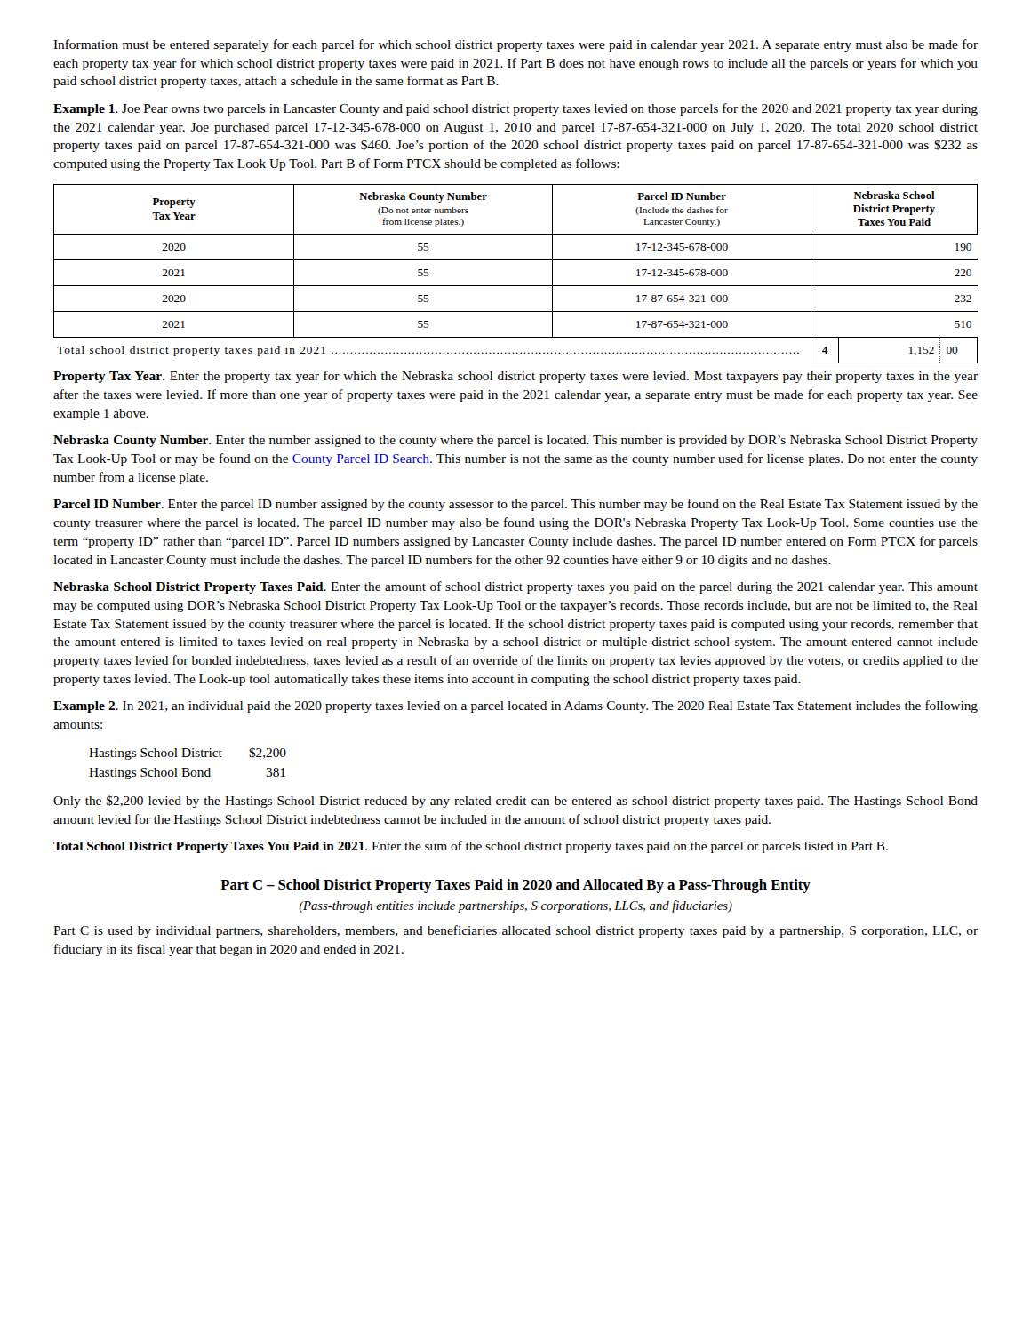Information must be entered separately for each parcel for which school district property taxes were paid in calendar year 2021. A separate entry must also be made for each property tax year for which school district property taxes were paid in 2021. If Part B does not have enough rows to include all the parcels or years for which you paid school district property taxes, attach a schedule in the same format as Part B.
Example 1. Joe Pear owns two parcels in Lancaster County and paid school district property taxes levied on those parcels for the 2020 and 2021 property tax year during the 2021 calendar year. Joe purchased parcel 17-12-345-678-000 on August 1, 2010 and parcel 17-87-654-321-000 on July 1, 2020. The total 2020 school district property taxes paid on parcel 17-87-654-321-000 was $460. Joe’s portion of the 2020 school district property taxes paid on parcel 17-87-654-321-000 was $232 as computed using the Property Tax Look Up Tool. Part B of Form PTCX should be completed as follows:
| Property Tax Year | Nebraska County Number (Do not enter numbers from license plates.) | Parcel ID Number (Include the dashes for Lancaster County.) | Nebraska School District Property Taxes You Paid |
| --- | --- | --- | --- |
| 2020 | 55 | 17-12-345-678-000 | 190 |
| 2021 | 55 | 17-12-345-678-000 | 220 |
| 2020 | 55 | 17-87-654-321-000 | 232 |
| 2021 | 55 | 17-87-654-321-000 | 510 |
| Total school district property taxes paid in 2021 .......................................................................................................................... | 4 | 1,152 | 00 |
Property Tax Year. Enter the property tax year for which the Nebraska school district property taxes were levied. Most taxpayers pay their property taxes in the year after the taxes were levied. If more than one year of property taxes were paid in the 2021 calendar year, a separate entry must be made for each property tax year. See example 1 above.
Nebraska County Number. Enter the number assigned to the county where the parcel is located. This number is provided by DOR’s Nebraska School District Property Tax Look-Up Tool or may be found on the County Parcel ID Search. This number is not the same as the county number used for license plates. Do not enter the county number from a license plate.
Parcel ID Number. Enter the parcel ID number assigned by the county assessor to the parcel. This number may be found on the Real Estate Tax Statement issued by the county treasurer where the parcel is located. The parcel ID number may also be found using the DOR's Nebraska Property Tax Look-Up Tool. Some counties use the term “property ID” rather than “parcel ID”. Parcel ID numbers assigned by Lancaster County include dashes. The parcel ID number entered on Form PTCX for parcels located in Lancaster County must include the dashes. The parcel ID numbers for the other 92 counties have either 9 or 10 digits and no dashes.
Nebraska School District Property Taxes Paid. Enter the amount of school district property taxes you paid on the parcel during the 2021 calendar year. This amount may be computed using DOR’s Nebraska School District Property Tax Look-Up Tool or the taxpayer’s records. Those records include, but are not be limited to, the Real Estate Tax Statement issued by the county treasurer where the parcel is located. If the school district property taxes paid is computed using your records, remember that the amount entered is limited to taxes levied on real property in Nebraska by a school district or multiple-district school system. The amount entered cannot include property taxes levied for bonded indebtedness, taxes levied as a result of an override of the limits on property tax levies approved by the voters, or credits applied to the property taxes levied. The Look-up tool automatically takes these items into account in computing the school district property taxes paid.
Example 2. In 2021, an individual paid the 2020 property taxes levied on a parcel located in Adams County. The 2020 Real Estate Tax Statement includes the following amounts:
| Hastings School District | $2,200 |
| Hastings School Bond | 381 |
Only the $2,200 levied by the Hastings School District reduced by any related credit can be entered as school district property taxes paid. The Hastings School Bond amount levied for the Hastings School District indebtedness cannot be included in the amount of school district property taxes paid.
Total School District Property Taxes You Paid in 2021. Enter the sum of the school district property taxes paid on the parcel or parcels listed in Part B.
Part C – School District Property Taxes Paid in 2020 and Allocated By a Pass-Through Entity
(Pass-through entities include partnerships, S corporations, LLCs, and fiduciaries)
Part C is used by individual partners, shareholders, members, and beneficiaries allocated school district property taxes paid by a partnership, S corporation, LLC, or fiduciary in its fiscal year that began in 2020 and ended in 2021.